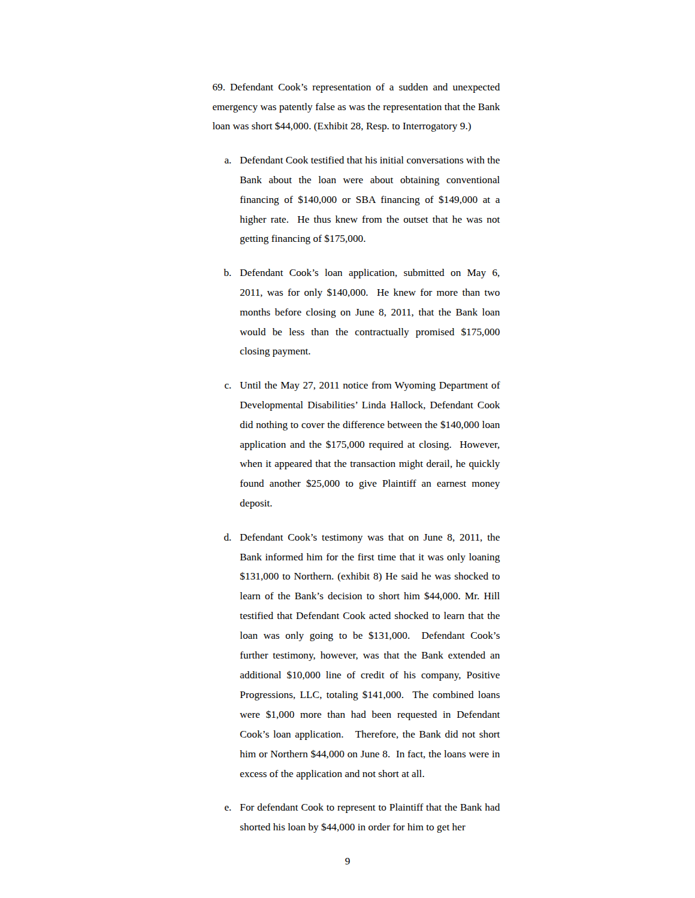69. Defendant Cook’s representation of a sudden and unexpected emergency was patently false as was the representation that the Bank loan was short $44,000. (Exhibit 28, Resp. to Interrogatory 9.)
Defendant Cook testified that his initial conversations with the Bank about the loan were about obtaining conventional financing of $140,000 or SBA financing of $149,000 at a higher rate. He thus knew from the outset that he was not getting financing of $175,000.
Defendant Cook’s loan application, submitted on May 6, 2011, was for only $140,000. He knew for more than two months before closing on June 8, 2011, that the Bank loan would be less than the contractually promised $175,000 closing payment.
Until the May 27, 2011 notice from Wyoming Department of Developmental Disabilities’ Linda Hallock, Defendant Cook did nothing to cover the difference between the $140,000 loan application and the $175,000 required at closing. However, when it appeared that the transaction might derail, he quickly found another $25,000 to give Plaintiff an earnest money deposit.
Defendant Cook’s testimony was that on June 8, 2011, the Bank informed him for the first time that it was only loaning $131,000 to Northern. (exhibit 8) He said he was shocked to learn of the Bank’s decision to short him $44,000. Mr. Hill testified that Defendant Cook acted shocked to learn that the loan was only going to be $131,000. Defendant Cook’s further testimony, however, was that the Bank extended an additional $10,000 line of credit of his company, Positive Progressions, LLC, totaling $141,000. The combined loans were $1,000 more than had been requested in Defendant Cook’s loan application. Therefore, the Bank did not short him or Northern $44,000 on June 8. In fact, the loans were in excess of the application and not short at all.
For defendant Cook to represent to Plaintiff that the Bank had shorted his loan by $44,000 in order for him to get her
9